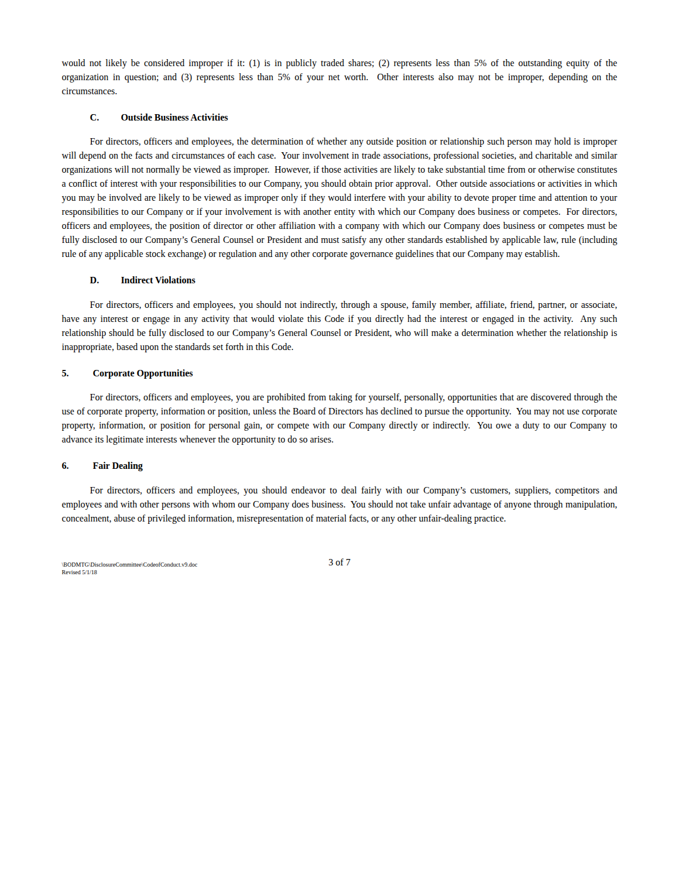would not likely be considered improper if it: (1) is in publicly traded shares; (2) represents less than 5% of the outstanding equity of the organization in question; and (3) represents less than 5% of your net worth. Other interests also may not be improper, depending on the circumstances.
C. Outside Business Activities
For directors, officers and employees, the determination of whether any outside position or relationship such person may hold is improper will depend on the facts and circumstances of each case. Your involvement in trade associations, professional societies, and charitable and similar organizations will not normally be viewed as improper. However, if those activities are likely to take substantial time from or otherwise constitutes a conflict of interest with your responsibilities to our Company, you should obtain prior approval. Other outside associations or activities in which you may be involved are likely to be viewed as improper only if they would interfere with your ability to devote proper time and attention to your responsibilities to our Company or if your involvement is with another entity with which our Company does business or competes. For directors, officers and employees, the position of director or other affiliation with a company with which our Company does business or competes must be fully disclosed to our Company’s General Counsel or President and must satisfy any other standards established by applicable law, rule (including rule of any applicable stock exchange) or regulation and any other corporate governance guidelines that our Company may establish.
D. Indirect Violations
For directors, officers and employees, you should not indirectly, through a spouse, family member, affiliate, friend, partner, or associate, have any interest or engage in any activity that would violate this Code if you directly had the interest or engaged in the activity. Any such relationship should be fully disclosed to our Company’s General Counsel or President, who will make a determination whether the relationship is inappropriate, based upon the standards set forth in this Code.
5. Corporate Opportunities
For directors, officers and employees, you are prohibited from taking for yourself, personally, opportunities that are discovered through the use of corporate property, information or position, unless the Board of Directors has declined to pursue the opportunity. You may not use corporate property, information, or position for personal gain, or compete with our Company directly or indirectly. You owe a duty to our Company to advance its legitimate interests whenever the opportunity to do so arises.
6. Fair Dealing
For directors, officers and employees, you should endeavor to deal fairly with our Company’s customers, suppliers, competitors and employees and with other persons with whom our Company does business. You should not take unfair advantage of anyone through manipulation, concealment, abuse of privileged information, misrepresentation of material facts, or any other unfair-dealing practice.
3 of 7
\BODMTG\DisclosureCommittee\CodeofConduct.v9.doc
Revised 5/1/18